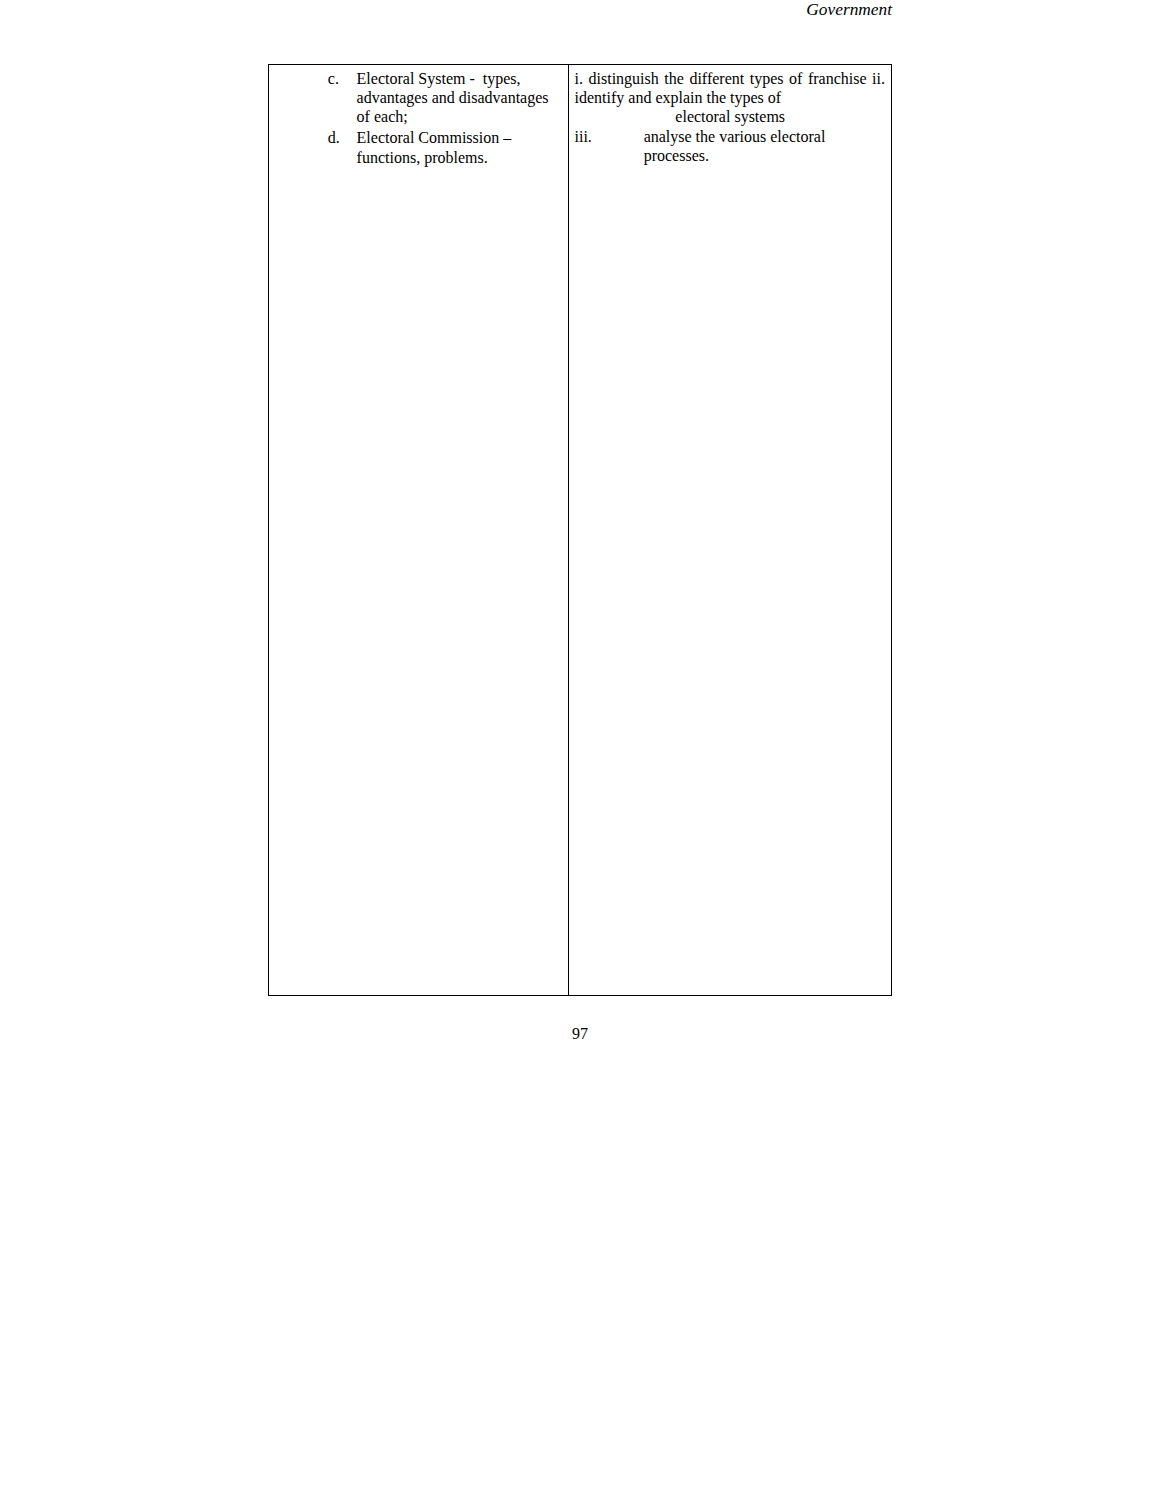Government
| c. Electoral System - types, advantages and disadvantages of each; d. Electoral Commission – functions, problems. | i. distinguish the different types of franchise ii. identify and explain the types of electoral systems iii. analyse the various electoral processes. |
97